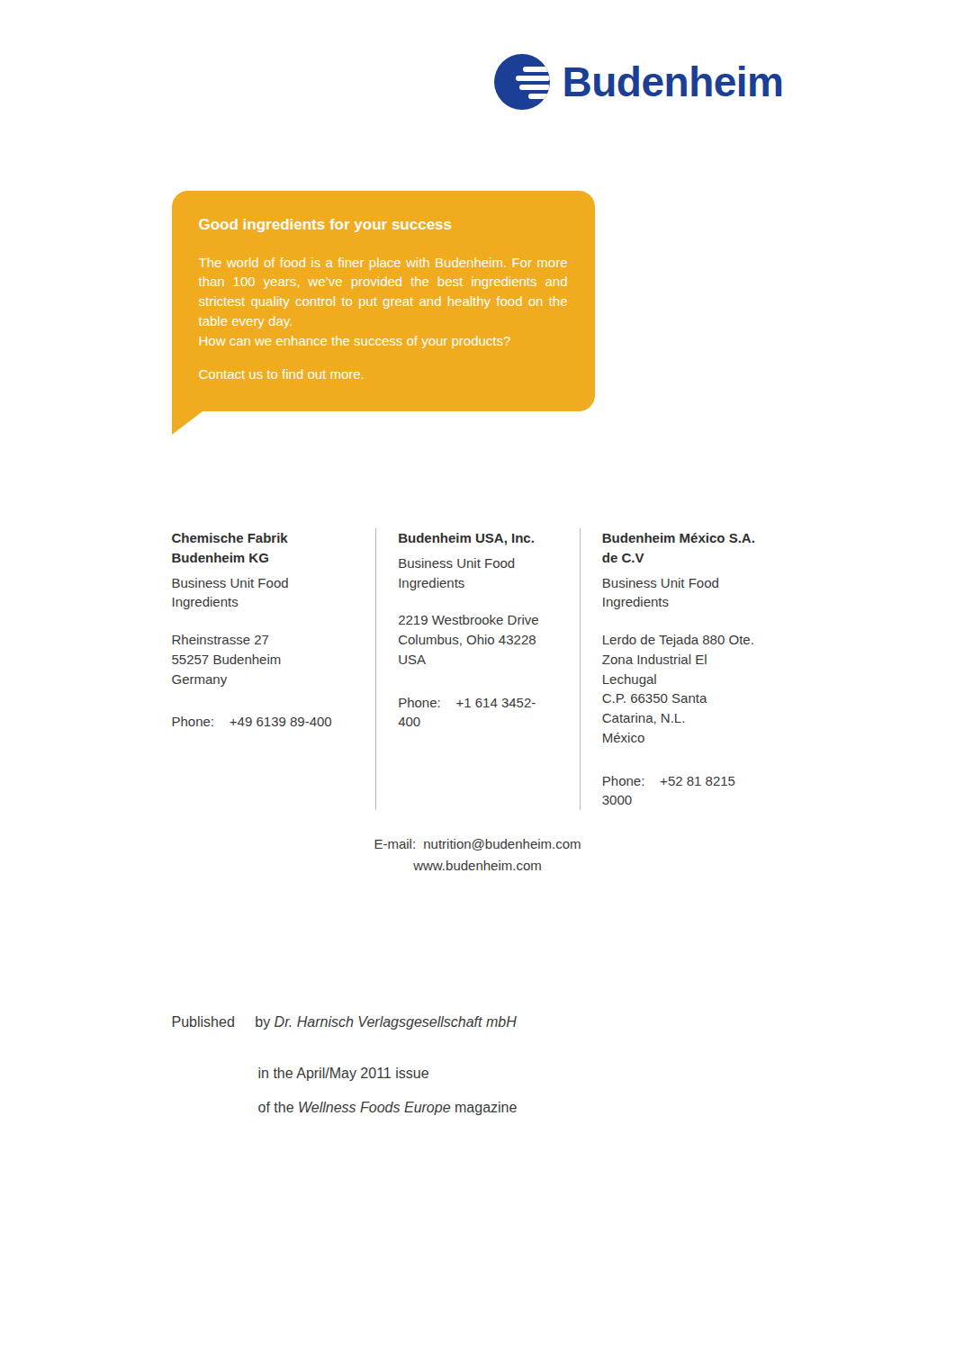Budenheim
Good ingredients for your success
The world of food is a finer place with Budenheim. For more than 100 years, we’ve provided the best ingredients and strictest quality control to put great and healthy food on the table every day.
How can we enhance the success of your products?
Contact us to find out more.
Chemische Fabrik Budenheim KG
Business Unit Food Ingredients
Rheinstrasse 27
55257 Budenheim
Germany
Phone: +49 6139 89-400
Budenheim USA, Inc.
Business Unit Food Ingredients
2219 Westbrooke Drive
Columbus, Ohio 43228
USA
Phone: +1 614 3452-400
Budenheim México S.A. de C.V
Business Unit Food Ingredients
Lerdo de Tejada 880 Ote.
Zona Industrial El Lechugal
C.P. 66350 Santa Catarina, N.L.
México
Phone: +52 81 8215 3000
E-mail: nutrition@budenheim.com
www.budenheim.com
Published by Dr. Harnisch Verlagsgesellschaft mbH
in the April/May 2011 issue
of the Wellness Foods Europe magazine